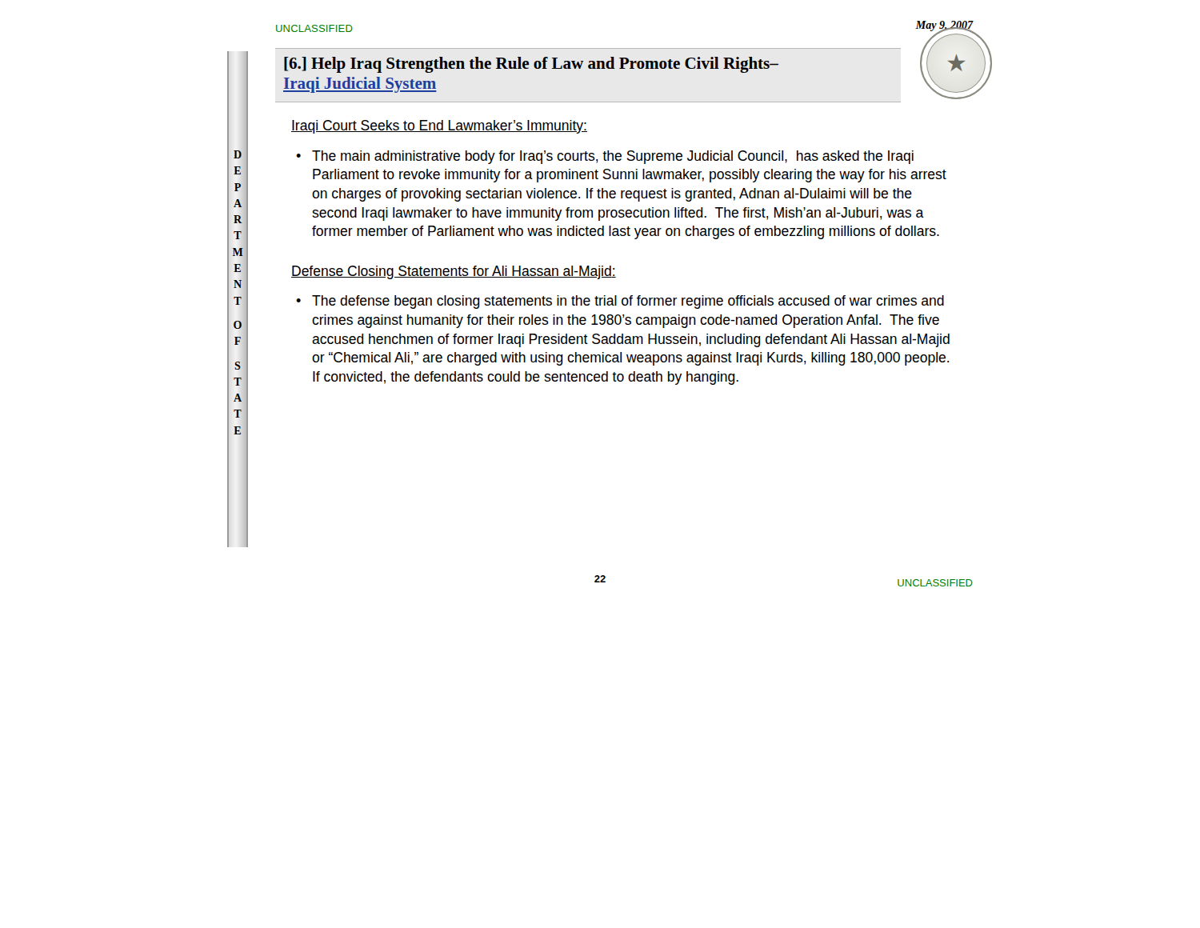UNCLASSIFIED
May 9, 2007
[6.] Help Iraq Strengthen the Rule of Law and Promote Civil Rights–
Iraqi Judicial System
★
D
E
P
A
R
T
M
E
N
T
O
F
S
T
A
T
E
Iraqi Court Seeks to End Lawmaker’s Immunity:
The main administrative body for Iraq’s courts, the Supreme Judicial Council, has asked the Iraqi Parliament to revoke immunity for a prominent Sunni lawmaker, possibly clearing the way for his arrest on charges of provoking sectarian violence. If the request is granted, Adnan al-Dulaimi will be the second Iraqi lawmaker to have immunity from prosecution lifted. The first, Mish’an al-Juburi, was a former member of Parliament who was indicted last year on charges of embezzling millions of dollars.
Defense Closing Statements for Ali Hassan al-Majid:
The defense began closing statements in the trial of former regime officials accused of war crimes and crimes against humanity for their roles in the 1980’s campaign code-named Operation Anfal. The five accused henchmen of former Iraqi President Saddam Hussein, including defendant Ali Hassan al-Majid or “Chemical Ali,” are charged with using chemical weapons against Iraqi Kurds, killing 180,000 people. If convicted, the defendants could be sentenced to death by hanging.
22
UNCLASSIFIED